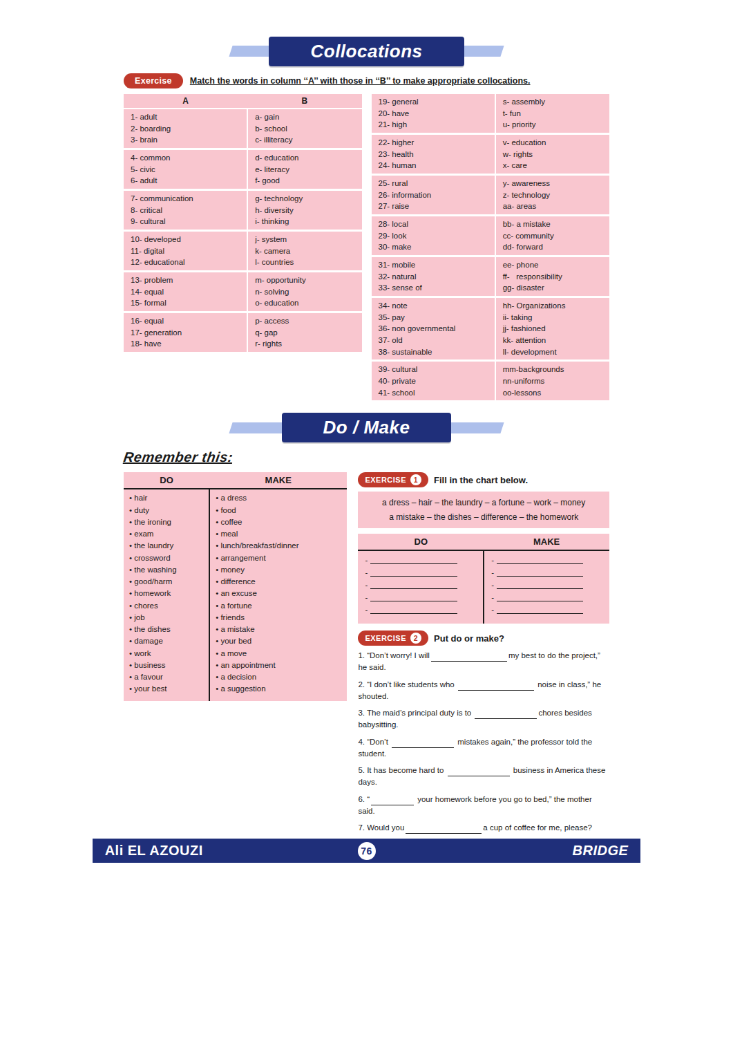Collocations
Exercise Match the words in column ‘‘A’’ with those in ‘‘B’’ to make appropriate collocations.
| A | B |
| --- | --- |
| 1- adult 2- boarding 3- brain | a- gain b- school c- illiteracy |
| 4- common 5- civic 6- adult | d- education e- literacy f- good |
| 7- communication 8- critical 9- cultural | g- technology h- diversity i- thinking |
| 10- developed 11- digital 12- educational | j- system k- camera l- countries |
| 13- problem 14- equal 15- formal | m- opportunity n- solving o- education |
| 16- equal 17- generation 18- have | p- access q- gap r- rights |
| 19- general 20- have 21- high | s- assembly t- fun u- priority |
| 22- higher 23- health 24- human | v- education w- rights x- care |
| 25- rural 26- information 27- raise | y- awareness z- technology aa- areas |
| 28- local 29- look 30- make | bb- a mistake cc- community dd- forward |
| 31- mobile 32- natural 33- sense of | ee- phone ff- responsibility gg- disaster |
| 34- note 35- pay 36- non governmental 37- old 38- sustainable | hh- Organizations ii- taking jj- fashioned kk- attention ll- development |
| 39- cultural 40- private 41- school | mm-backgrounds nn-uniforms oo-lessons |
Do / Make
Remember this:
| DO | MAKE |
| --- | --- |
| hair duty the ironing exam the laundry crossword the washing good/harm homework chores job the dishes damage work business a favour your best | a dress food coffee meal lunch/breakfast/dinner arrangement money difference an excuse a fortune friends a mistake your bed a move an appointment a decision a suggestion |
EXERCISE 1 Fill in the chart below.
a dress – hair – the laundry – a fortune – work – money
a mistake – the dishes – difference – the homework
| DO | MAKE |
| --- | --- |
| - - - - - | - - - - - |
EXERCISE 2 Put do or make?
“Don’t worry! I will my best to do the project,” he said.
“I don’t like students who noise in class,” he shouted.
The maid’s principal duty is to chores besides babysitting.
“Don’t mistakes again,” the professor told the student.
It has become hard to business in America these days.
“ your homework before you go to bed,” the mother said.
Would you a cup of coffee for me, please?
Ali EL AZOUZI 76 BRIDGE